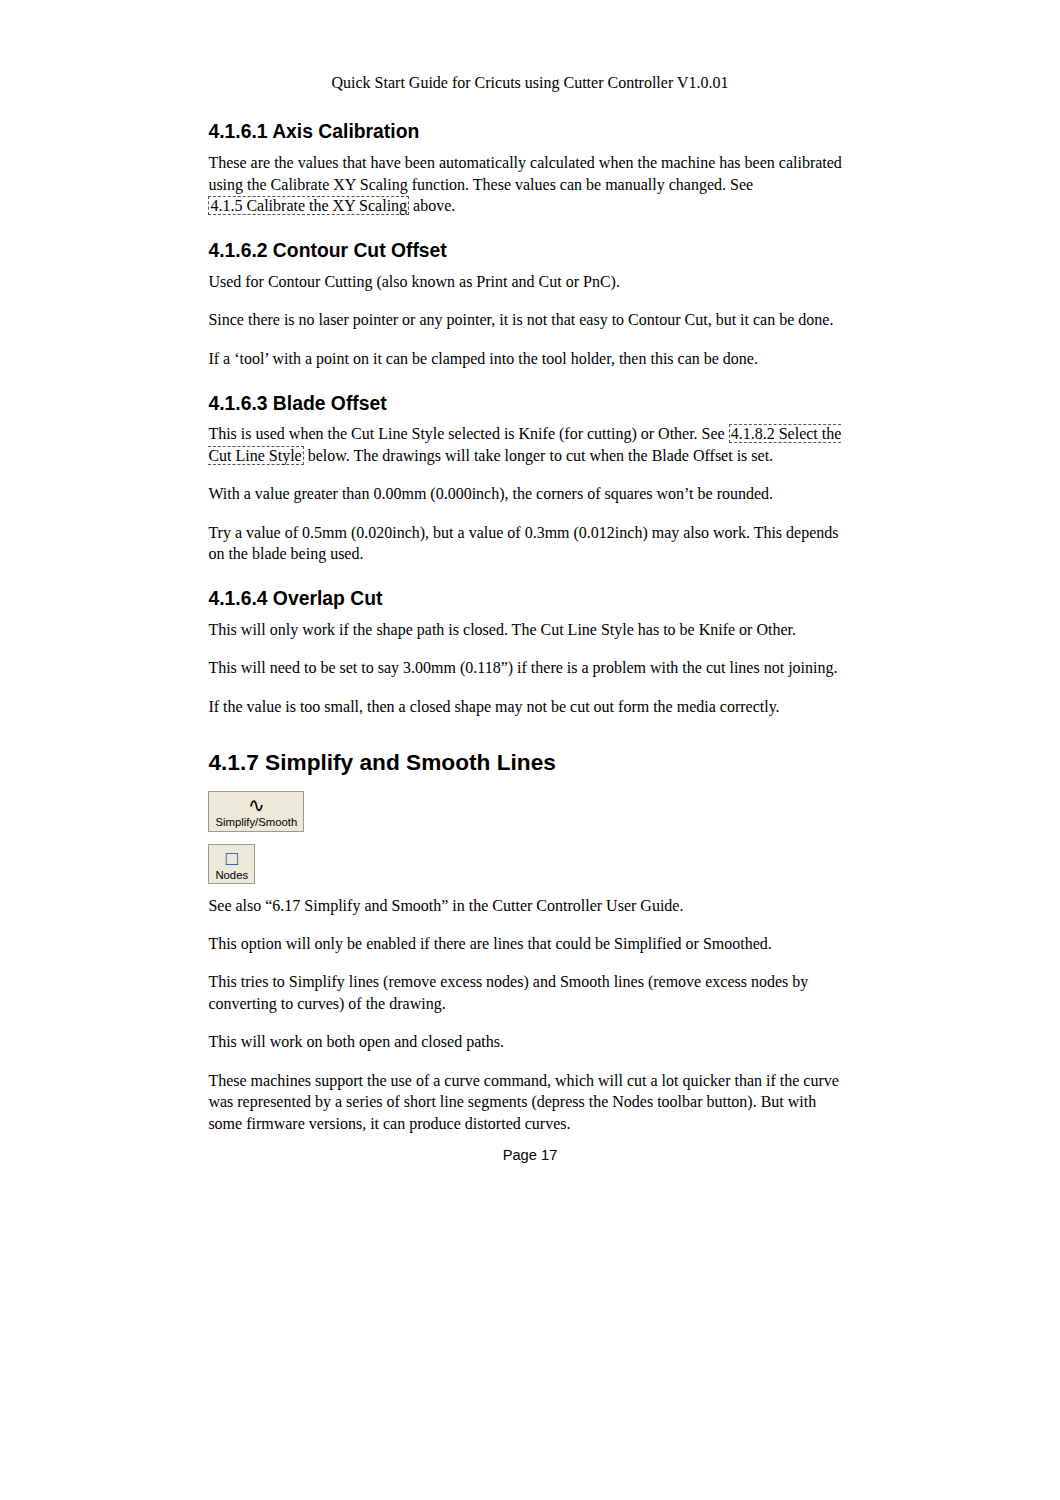Quick Start Guide for Cricuts using Cutter Controller V1.0.01
4.1.6.1 Axis Calibration
These are the values that have been automatically calculated when the machine has been calibrated using the Calibrate XY Scaling function. These values can be manually changed. See 4.1.5 Calibrate the XY Scaling above.
4.1.6.2 Contour Cut Offset
Used for Contour Cutting (also known as Print and Cut or PnC).
Since there is no laser pointer or any pointer, it is not that easy to Contour Cut, but it can be done.
If a ‘tool’ with a point on it can be clamped into the tool holder, then this can be done.
4.1.6.3 Blade Offset
This is used when the Cut Line Style selected is Knife (for cutting) or Other. See 4.1.8.2 Select the Cut Line Style below. The drawings will take longer to cut when the Blade Offset is set.
With a value greater than 0.00mm (0.000inch), the corners of squares won’t be rounded.
Try a value of 0.5mm (0.020inch), but a value of 0.3mm (0.012inch) may also work. This depends on the blade being used.
4.1.6.4 Overlap Cut
This will only work if the shape path is closed. The Cut Line Style has to be Knife or Other.
This will need to be set to say 3.00mm (0.118”) if there is a problem with the cut lines not joining.
If the value is too small, then a closed shape may not be cut out form the media correctly.
4.1.7 Simplify and Smooth Lines
∿Simplify/Smooth
□Nodes
See also “6.17 Simplify and Smooth” in the Cutter Controller User Guide.
This option will only be enabled if there are lines that could be Simplified or Smoothed.
This tries to Simplify lines (remove excess nodes) and Smooth lines (remove excess nodes by converting to curves) of the drawing.
This will work on both open and closed paths.
These machines support the use of a curve command, which will cut a lot quicker than if the curve was represented by a series of short line segments (depress the Nodes toolbar button). But with some firmware versions, it can produce distorted curves.
Page 17